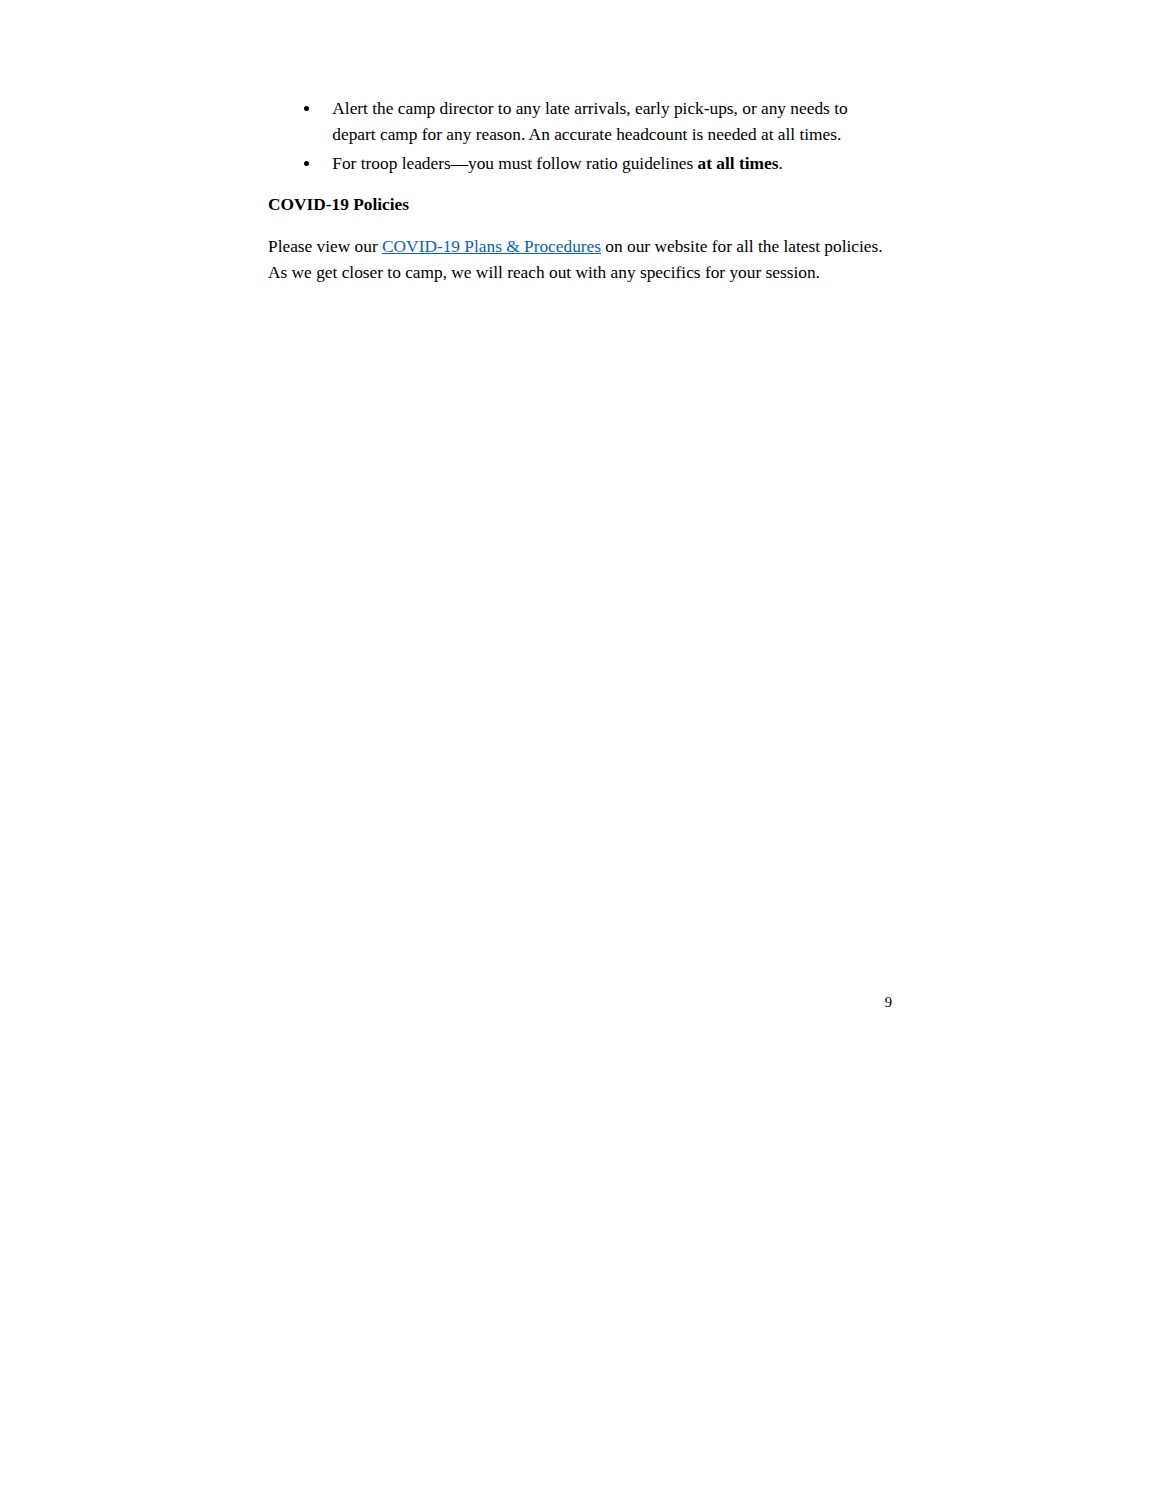Alert the camp director to any late arrivals, early pick-ups, or any needs to depart camp for any reason. An accurate headcount is needed at all times.
For troop leaders—you must follow ratio guidelines at all times.
COVID-19 Policies
Please view our COVID-19 Plans & Procedures on our website for all the latest policies. As we get closer to camp, we will reach out with any specifics for your session.
9